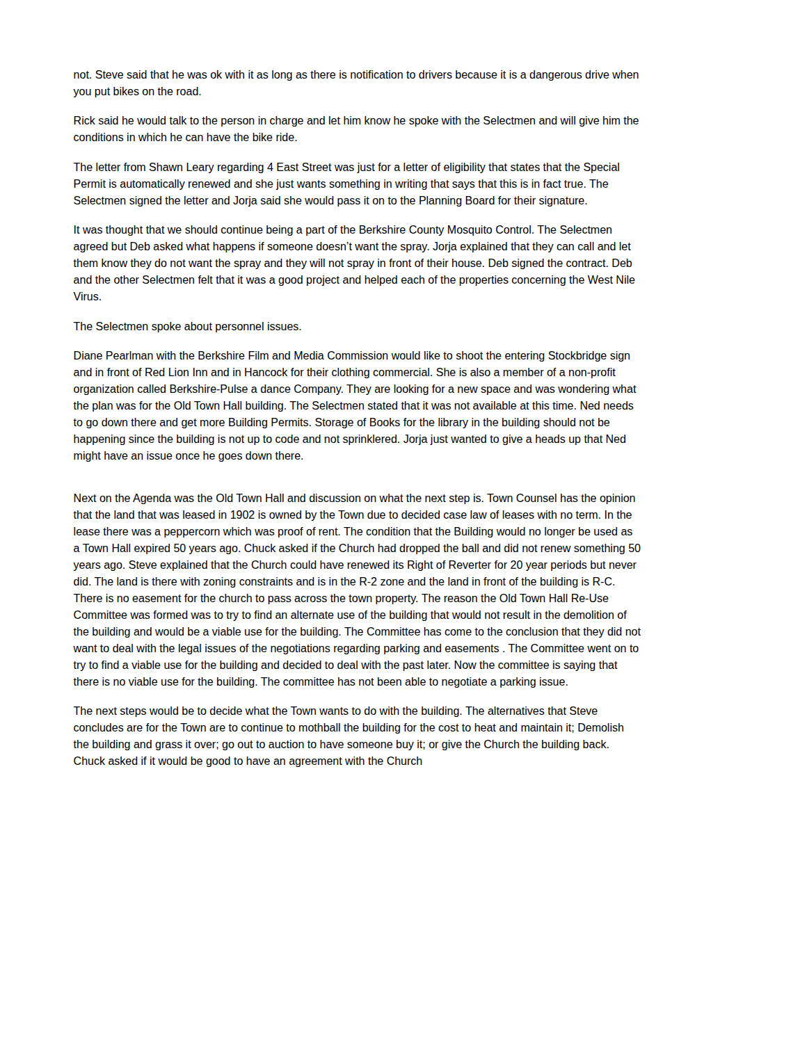not. Steve said that he was ok with it as long as there is notification to drivers because it is a dangerous drive when you put bikes on the road.
Rick said he would talk to the person in charge and let him know he spoke with the Selectmen and will give him the conditions in which he can have the bike ride.
The letter from Shawn Leary regarding 4 East Street was just for a letter of eligibility that states that the Special Permit is automatically renewed and she just wants something in writing that says that this is in fact true. The Selectmen signed the letter and Jorja said she would pass it on to the Planning Board for their signature.
It was thought that we should continue being a part of the Berkshire County Mosquito Control. The Selectmen agreed but Deb asked what happens if someone doesn’t want the spray. Jorja explained that they can call and let them know they do not want the spray and they will not spray in front of their house. Deb signed the contract. Deb and the other Selectmen felt that it was a good project and helped each of the properties concerning the West Nile Virus.
The Selectmen spoke about personnel issues.
Diane Pearlman with the Berkshire Film and Media Commission would like to shoot the entering Stockbridge sign and in front of Red Lion Inn and in Hancock for their clothing commercial. She is also a member of a non-profit organization called Berkshire-Pulse a dance Company. They are looking for a new space and was wondering what the plan was for the Old Town Hall building. The Selectmen stated that it was not available at this time. Ned needs to go down there and get more Building Permits. Storage of Books for the library in the building should not be happening since the building is not up to code and not sprinklered. Jorja just wanted to give a heads up that Ned might have an issue once he goes down there.
Next on the Agenda was the Old Town Hall and discussion on what the next step is. Town Counsel has the opinion that the land that was leased in 1902 is owned by the Town due to decided case law of leases with no term. In the lease there was a peppercorn which was proof of rent. The condition that the Building would no longer be used as a Town Hall expired 50 years ago. Chuck asked if the Church had dropped the ball and did not renew something 50 years ago. Steve explained that the Church could have renewed its Right of Reverter for 20 year periods but never did. The land is there with zoning constraints and is in the R-2 zone and the land in front of the building is R-C. There is no easement for the church to pass across the town property. The reason the Old Town Hall Re-Use Committee was formed was to try to find an alternate use of the building that would not result in the demolition of the building and would be a viable use for the building. The Committee has come to the conclusion that they did not want to deal with the legal issues of the negotiations regarding parking and easements . The Committee went on to try to find a viable use for the building and decided to deal with the past later. Now the committee is saying that there is no viable use for the building. The committee has not been able to negotiate a parking issue.
The next steps would be to decide what the Town wants to do with the building. The alternatives that Steve concludes are for the Town are to continue to mothball the building for the cost to heat and maintain it; Demolish the building and grass it over; go out to auction to have someone buy it; or give the Church the building back. Chuck asked if it would be good to have an agreement with the Church